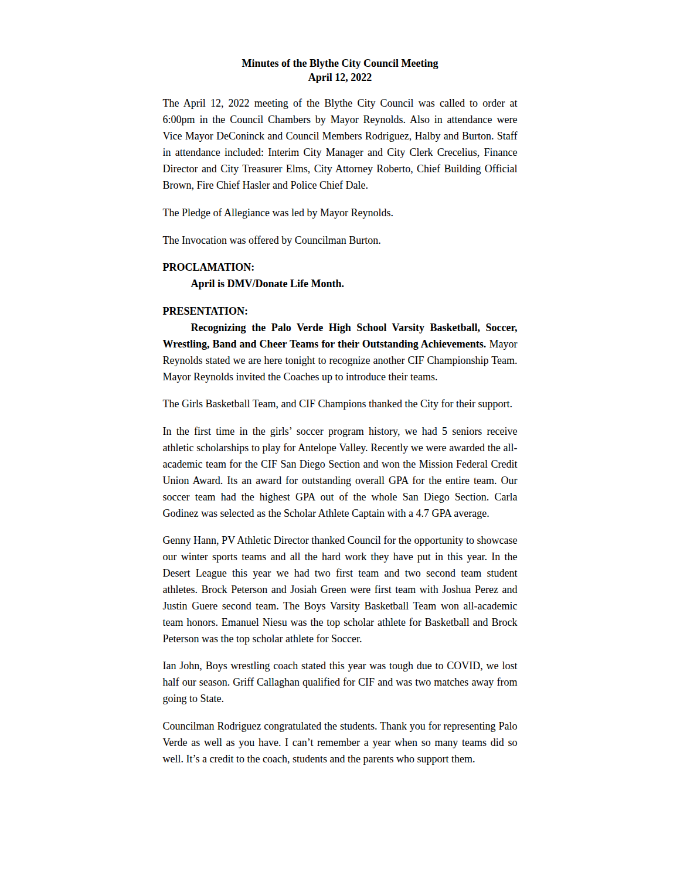Minutes of the Blythe City Council Meeting April 12, 2022
The April 12, 2022 meeting of the Blythe City Council was called to order at 6:00pm in the Council Chambers by Mayor Reynolds. Also in attendance were Vice Mayor DeConinck and Council Members Rodriguez, Halby and Burton. Staff in attendance included: Interim City Manager and City Clerk Crecelius, Finance Director and City Treasurer Elms, City Attorney Roberto, Chief Building Official Brown, Fire Chief Hasler and Police Chief Dale.
The Pledge of Allegiance was led by Mayor Reynolds.
The Invocation was offered by Councilman Burton.
PROCLAMATION:
April is DMV/Donate Life Month.
PRESENTATION:
Recognizing the Palo Verde High School Varsity Basketball, Soccer, Wrestling, Band and Cheer Teams for their Outstanding Achievements. Mayor Reynolds stated we are here tonight to recognize another CIF Championship Team. Mayor Reynolds invited the Coaches up to introduce their teams.
The Girls Basketball Team, and CIF Champions thanked the City for their support.
In the first time in the girls’ soccer program history, we had 5 seniors receive athletic scholarships to play for Antelope Valley. Recently we were awarded the all-academic team for the CIF San Diego Section and won the Mission Federal Credit Union Award. Its an award for outstanding overall GPA for the entire team. Our soccer team had the highest GPA out of the whole San Diego Section. Carla Godinez was selected as the Scholar Athlete Captain with a 4.7 GPA average.
Genny Hann, PV Athletic Director thanked Council for the opportunity to showcase our winter sports teams and all the hard work they have put in this year. In the Desert League this year we had two first team and two second team student athletes. Brock Peterson and Josiah Green were first team with Joshua Perez and Justin Guere second team. The Boys Varsity Basketball Team won all-academic team honors. Emanuel Niesu was the top scholar athlete for Basketball and Brock Peterson was the top scholar athlete for Soccer.
Ian John, Boys wrestling coach stated this year was tough due to COVID, we lost half our season. Griff Callaghan qualified for CIF and was two matches away from going to State.
Councilman Rodriguez congratulated the students. Thank you for representing Palo Verde as well as you have. I can’t remember a year when so many teams did so well. It’s a credit to the coach, students and the parents who support them.